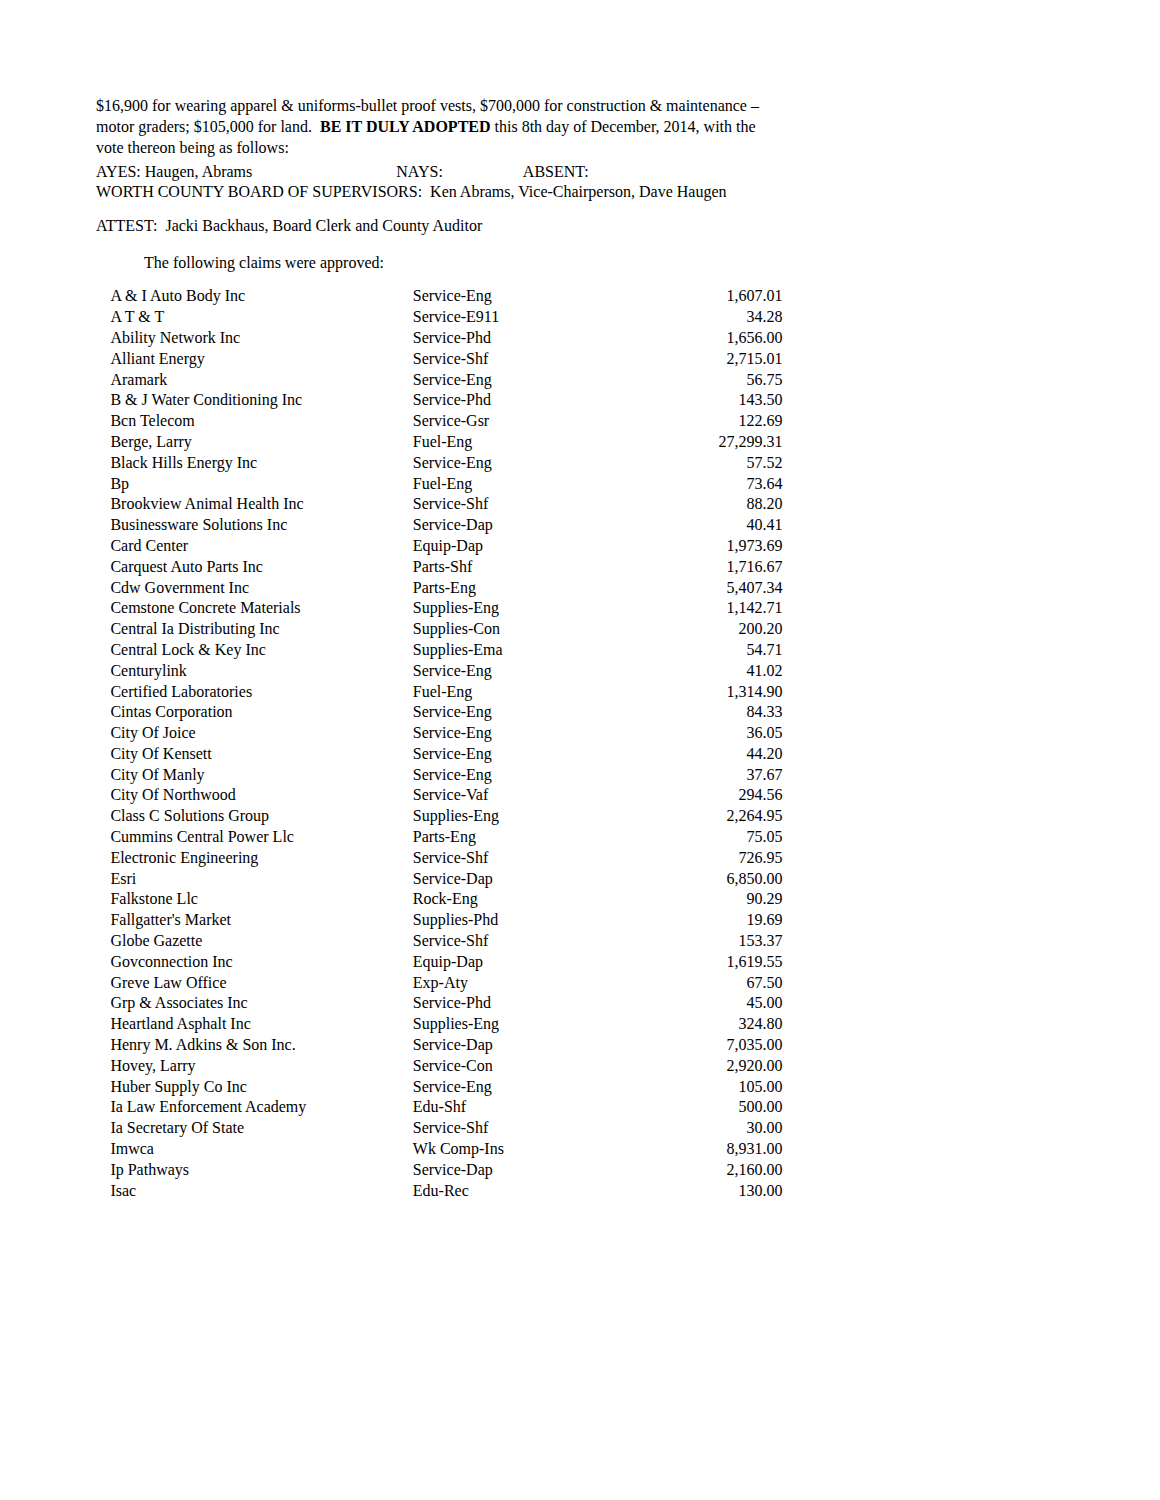$16,900 for wearing apparel & uniforms-bullet proof vests, $700,000 for construction & maintenance – motor graders; $105,000 for land. BE IT DULY ADOPTED this 8th day of December, 2014, with the vote thereon being as follows:
AYES: Haugen, AbramsNAYS: ABSENT:
WORTH COUNTY BOARD OF SUPERVISORS: Ken Abrams, Vice-Chairperson, Dave Haugen
ATTEST: Jacki Backhaus, Board Clerk and County Auditor
The following claims were approved:
| A & I Auto Body Inc | Service-Eng | 1,607.01 |
| A T & T | Service-E911 | 34.28 |
| Ability Network Inc | Service-Phd | 1,656.00 |
| Alliant Energy | Service-Shf | 2,715.01 |
| Aramark | Service-Eng | 56.75 |
| B & J Water Conditioning Inc | Service-Phd | 143.50 |
| Bcn Telecom | Service-Gsr | 122.69 |
| Berge, Larry | Fuel-Eng | 27,299.31 |
| Black Hills Energy Inc | Service-Eng | 57.52 |
| Bp | Fuel-Eng | 73.64 |
| Brookview Animal Health Inc | Service-Shf | 88.20 |
| Businessware Solutions Inc | Service-Dap | 40.41 |
| Card Center | Equip-Dap | 1,973.69 |
| Carquest Auto Parts Inc | Parts-Shf | 1,716.67 |
| Cdw Government Inc | Parts-Eng | 5,407.34 |
| Cemstone Concrete Materials | Supplies-Eng | 1,142.71 |
| Central Ia Distributing Inc | Supplies-Con | 200.20 |
| Central Lock & Key Inc | Supplies-Ema | 54.71 |
| Centurylink | Service-Eng | 41.02 |
| Certified Laboratories | Fuel-Eng | 1,314.90 |
| Cintas Corporation | Service-Eng | 84.33 |
| City Of Joice | Service-Eng | 36.05 |
| City Of Kensett | Service-Eng | 44.20 |
| City Of Manly | Service-Eng | 37.67 |
| City Of Northwood | Service-Vaf | 294.56 |
| Class C Solutions Group | Supplies-Eng | 2,264.95 |
| Cummins Central Power Llc | Parts-Eng | 75.05 |
| Electronic Engineering | Service-Shf | 726.95 |
| Esri | Service-Dap | 6,850.00 |
| Falkstone Llc | Rock-Eng | 90.29 |
| Fallgatter's Market | Supplies-Phd | 19.69 |
| Globe Gazette | Service-Shf | 153.37 |
| Govconnection Inc | Equip-Dap | 1,619.55 |
| Greve Law Office | Exp-Aty | 67.50 |
| Grp & Associates Inc | Service-Phd | 45.00 |
| Heartland Asphalt Inc | Supplies-Eng | 324.80 |
| Henry M. Adkins & Son Inc. | Service-Dap | 7,035.00 |
| Hovey, Larry | Service-Con | 2,920.00 |
| Huber Supply Co Inc | Service-Eng | 105.00 |
| Ia Law Enforcement Academy | Edu-Shf | 500.00 |
| Ia Secretary Of State | Service-Shf | 30.00 |
| Imwca | Wk Comp-Ins | 8,931.00 |
| Ip Pathways | Service-Dap | 2,160.00 |
| Isac | Edu-Rec | 130.00 |